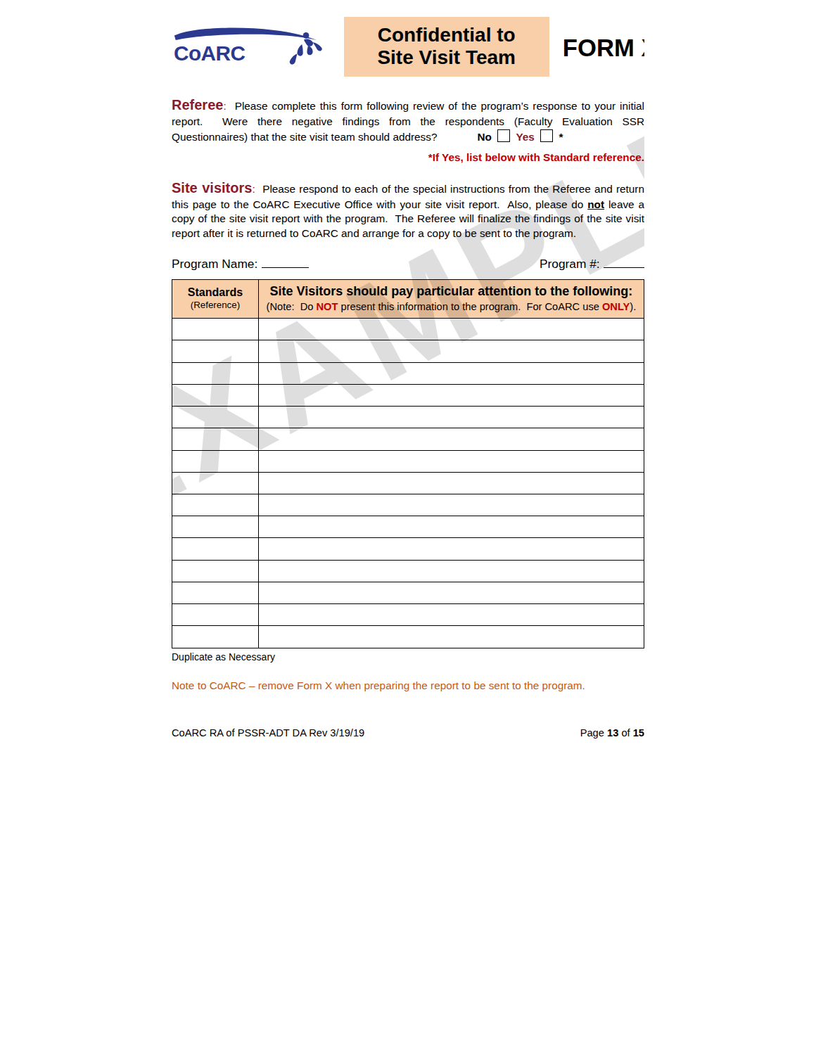EXAMPLE
CoARC
Confidential to
Site Visit Team
FORM X
Referee: Please complete this form following review of the program’s response to your initial report. Were there negative findings from the respondents (Faculty Evaluation SSR Questionnaires) that the site visit team should address? No Yes *
*If Yes, list below with Standard reference.
Site visitors: Please respond to each of the special instructions from the Referee and return this page to the CoARC Executive Office with your site visit report. Also, please do not leave a copy of the site visit report with the program. The Referee will finalize the findings of the site visit report after it is returned to CoARC and arrange for a copy to be sent to the program.
Program Name:
Program #:
| Standards (Reference) | Site Visitors should pay particular attention to the following: (Note: Do NOT present this information to the program. For CoARC use ONLY ). |
| --- | --- |
Duplicate as Necessary
Note to CoARC – remove Form X when preparing the report to be sent to the program.
CoARC RA of PSSR-ADT DA Rev 3/19/19
Page 13 of 15